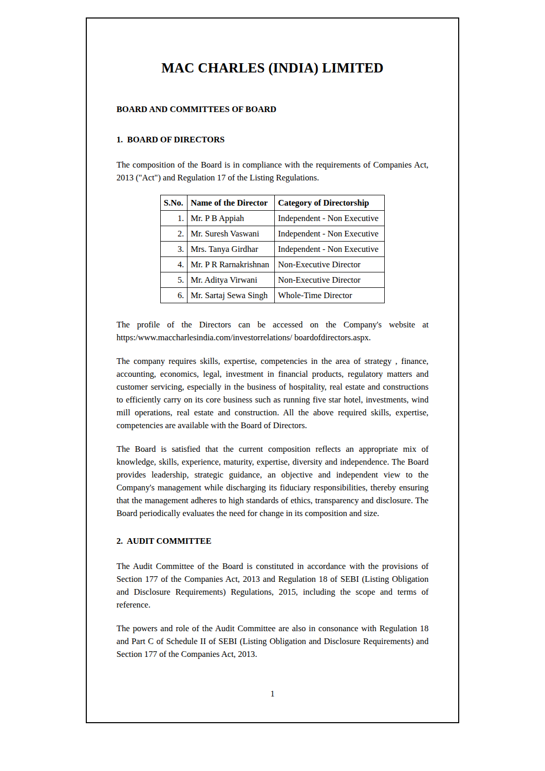MAC CHARLES (INDIA) LIMITED
BOARD AND COMMITTEES OF BOARD
1. BOARD OF DIRECTORS
The composition of the Board is in compliance with the requirements of Companies Act, 2013 ("Act") and Regulation 17 of the Listing Regulations.
| S.No. | Name of the Director | Category of Directorship |
| --- | --- | --- |
| 1. | Mr. P B Appiah | Independent - Non Executive |
| 2. | Mr. Suresh Vaswani | Independent - Non Executive |
| 3. | Mrs. Tanya Girdhar | Independent - Non Executive |
| 4. | Mr. P R Rarnakrishnan | Non-Executive Director |
| 5. | Mr. Aditya Virwani | Non-Executive Director |
| 6. | Mr. Sartaj Sewa Singh | Whole-Time Director |
The profile of the Directors can be accessed on the Company's website at https:/www.maccharlesindia.com/investorrelations/ boardofdirectors.aspx.
The company requires skills, expertise, competencies in the area of strategy , finance, accounting, economics, legal, investment in financial products, regulatory matters and customer servicing, especially in the business of hospitality, real estate and constructions to efficiently carry on its core business such as running five star hotel, investments, wind mill operations, real estate and construction. All the above required skills, expertise, competencies are available with the Board of Directors.
The Board is satisfied that the current composition reflects an appropriate mix of knowledge, skills, experience, maturity, expertise, diversity and independence. The Board provides leadership, strategic guidance, an objective and independent view to the Company's management while discharging its fiduciary responsibilities, thereby ensuring that the management adheres to high standards of ethics, transparency and disclosure. The Board periodically evaluates the need for change in its composition and size.
2. AUDIT COMMITTEE
The Audit Committee of the Board is constituted in accordance with the provisions of Section 177 of the Companies Act, 2013 and Regulation 18 of SEBI (Listing Obligation and Disclosure Requirements) Regulations, 2015, including the scope and terms of reference.
The powers and role of the Audit Committee are also in consonance with Regulation 18 and Part C of Schedule II of SEBI (Listing Obligation and Disclosure Requirements) and Section 177 of the Companies Act, 2013.
1